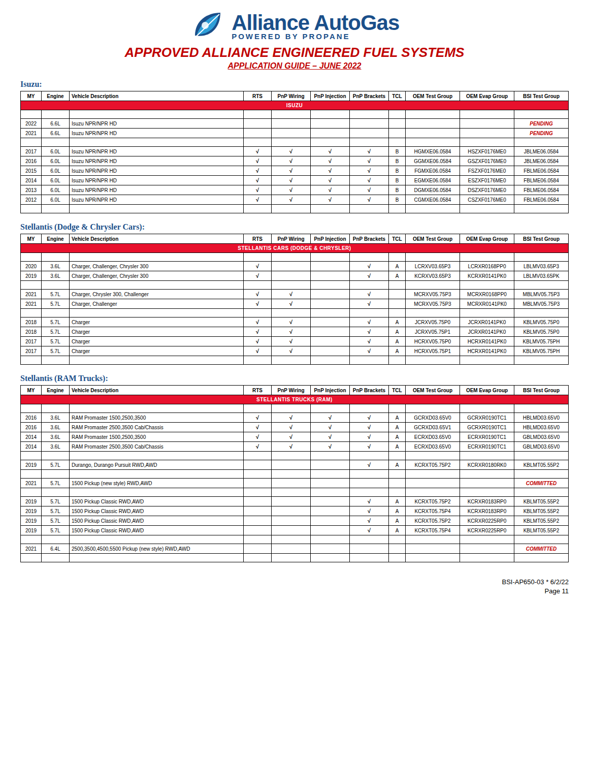Alliance AutoGas
POWERED BY PROPANE
APPROVED ALLIANCE ENGINEERED FUEL SYSTEMS
APPLICATION GUIDE – JUNE 2022
Isuzu:
| MY | Engine | Vehicle Description | RTS | PnP Wiring | PnP Injection | PnP Brackets | TCL | OEM Test Group | OEM Evap Group | BSI Test Group |
| --- | --- | --- | --- | --- | --- | --- | --- | --- | --- | --- |
| ISUZU |
| 2022 | 6.6L | Isuzu NPR/NPR HD | | | | | | | | PENDING |
| 2021 | 6.6L | Isuzu NPR/NPR HD | | | | | | | | PENDING |
| 2017 | 6.0L | Isuzu NPR/NPR HD | √ | √ | √ | √ | B | HGMXE06.0584 | HSZXF0176ME0 | JBLME06.0584 |
| 2016 | 6.0L | Isuzu NPR/NPR HD | √ | √ | √ | √ | B | GGMXE06.0584 | GSZXF0176ME0 | JBLME06.0584 |
| 2015 | 6.0L | Isuzu NPR/NPR HD | √ | √ | √ | √ | B | FGMXE06.0584 | FSZXF0176ME0 | FBLME06.0584 |
| 2014 | 6.0L | Isuzu NPR/NPR HD | √ | √ | √ | √ | B | EGMXE06.0584 | ESZXF0176ME0 | FBLME06.0584 |
| 2013 | 6.0L | Isuzu NPR/NPR HD | √ | √ | √ | √ | B | DGMXE06.0584 | DSZXF0176ME0 | FBLME06.0584 |
| 2012 | 6.0L | Isuzu NPR/NPR HD | √ | √ | √ | √ | B | CGMXE06.0584 | CSZXF0176ME0 | FBLME06.0584 |
Stellantis (Dodge & Chrysler Cars):
| MY | Engine | Vehicle Description | RTS | PnP Wiring | PnP Injection | PnP Brackets | TCL | OEM Test Group | OEM Evap Group | BSI Test Group |
| --- | --- | --- | --- | --- | --- | --- | --- | --- | --- | --- |
| STELLANTIS CARS (DODGE & CHRYSLER) |
| 2020 | 3.6L | Charger, Challenger, Chrysler 300 | √ | | | √ | A | LCRXV03.65P3 | LCRXR0168PP0 | LBLMV03.65P3 |
| 2019 | 3.6L | Charger, Challenger, Chrysler 300 | √ | | | √ | A | KCRXV03.65P3 | KCRXR0141PK0 | LBLMV03.65PK |
| 2021 | 5.7L | Charger, Chrysler 300, Challenger | √ | √ | | √ | | MCRXV05.75P3 | MCRXR0168PP0 | MBLMV05.75P3 |
| 2021 | 5.7L | Charger, Challenger | √ | √ | | √ | | MCRXV05.75P3 | MCRXR0141PK0 | MBLMV05.75P3 |
| 2018 | 5.7L | Charger | √ | √ | | √ | A | JCRXV05.75P0 | JCRXR0141PK0 | KBLMV05.75P0 |
| 2018 | 5.7L | Charger | √ | √ | | √ | A | JCRXV05.75P1 | JCRXR0141PK0 | KBLMV05.75P0 |
| 2017 | 5.7L | Charger | √ | √ | | √ | A | HCRXV05.75P0 | HCRXR0141PK0 | KBLMV05.75PH |
| 2017 | 5.7L | Charger | √ | √ | | √ | A | HCRXV05.75P1 | HCRXR0141PK0 | KBLMV05.75PH |
Stellantis (RAM Trucks):
| MY | Engine | Vehicle Description | RTS | PnP Wiring | PnP Injection | PnP Brackets | TCL | OEM Test Group | OEM Evap Group | BSI Test Group |
| --- | --- | --- | --- | --- | --- | --- | --- | --- | --- | --- |
| STELLANTIS TRUCKS (RAM) |
| 2016 | 3.6L | RAM Promaster 1500,2500,3500 | √ | √ | √ | √ | A | GCRXD03.65V0 | GCRXR0190TC1 | HBLMD03.65V0 |
| 2016 | 3.6L | RAM Promaster 2500,3500 Cab/Chassis | √ | √ | √ | √ | A | GCRXD03.65V1 | GCRXR0190TC1 | HBLMD03.65V0 |
| 2014 | 3.6L | RAM Promaster 1500,2500,3500 | √ | √ | √ | √ | A | ECRXD03.65V0 | ECRXR0190TC1 | GBLMD03.65V0 |
| 2014 | 3.6L | RAM Promaster 2500,3500 Cab/Chassis | √ | √ | √ | √ | A | ECRXD03.65V0 | ECRXR0190TC1 | GBLMD03.65V0 |
| 2019 | 5.7L | Durango, Durango Pursuit RWD,AWD | | | | √ | A | KCRXT05.75P2 | KCRXR0180RK0 | KBLMT05.55P2 |
| 2021 | 5.7L | 1500 Pickup (new style) RWD,AWD | | | | | | | | COMMITTED |
| 2019 | 5.7L | 1500 Pickup Classic RWD,AWD | | | | √ | A | KCRXT05.75P2 | KCRXR0183RP0 | KBLMT05.55P2 |
| 2019 | 5.7L | 1500 Pickup Classic RWD,AWD | | | | √ | A | KCRXT05.75P4 | KCRXR0183RP0 | KBLMT05.55P2 |
| 2019 | 5.7L | 1500 Pickup Classic RWD,AWD | | | | √ | A | KCRXT05.75P2 | KCRXR0225RP0 | KBLMT05.55P2 |
| 2019 | 5.7L | 1500 Pickup Classic RWD,AWD | | | | √ | A | KCRXT05.75P4 | KCRXR0225RP0 | KBLMT05.55P2 |
| 2021 | 6.4L | 2500,3500,4500,5500 Pickup (new style) RWD,AWD | | | | | | | | COMMITTED |
BSI-AP650-03 * 6/2/22
Page 11